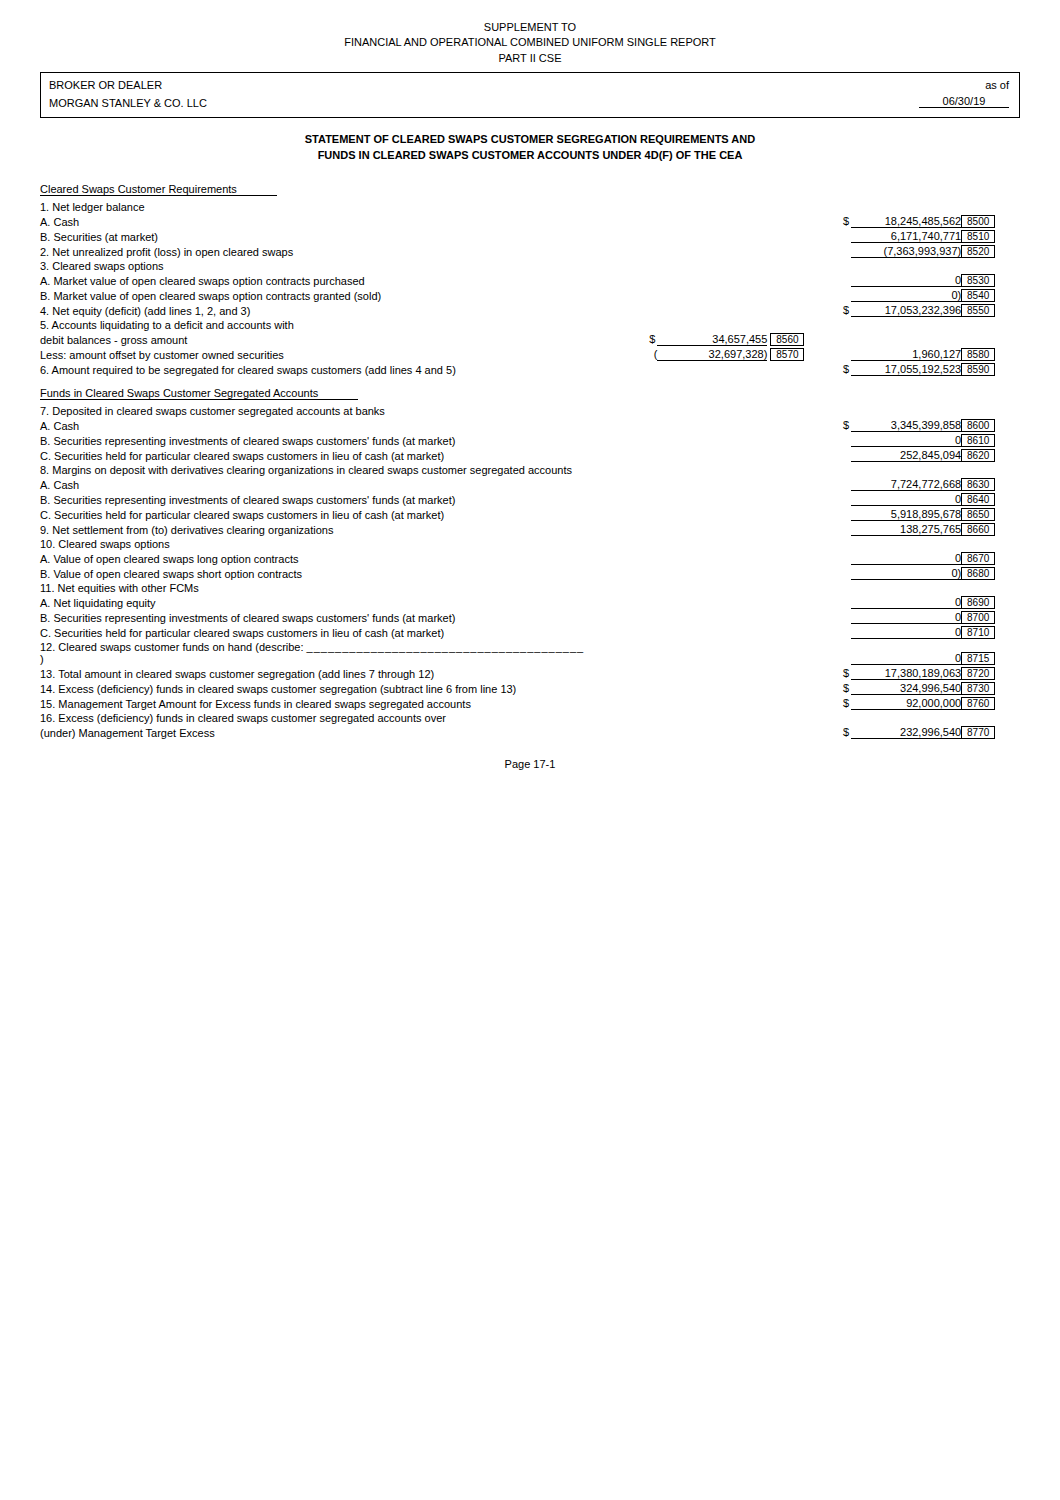SUPPLEMENT TO
FINANCIAL AND OPERATIONAL COMBINED UNIFORM SINGLE REPORT
PART II CSE
BROKER OR DEALER
MORGAN STANLEY & CO. LLC
as of
06/30/19
STATEMENT OF CLEARED SWAPS CUSTOMER SEGREGATION REQUIREMENTS AND
FUNDS IN CLEARED SWAPS CUSTOMER ACCOUNTS UNDER 4D(F) OF THE CEA
Cleared Swaps Customer Requirements
| 1. Net ledger balance | | | |
| A. Cash | | $ 18,245,485,562 | 8500 |
| B. Securities (at market) | | 6,171,740,771 | 8510 |
| 2. Net unrealized profit (loss) in open cleared swaps | | (7,363,993,937) | 8520 |
| 3. Cleared swaps options | | | |
| A. Market value of open cleared swaps option contracts purchased | | 0 | 8530 |
| B. Market value of open cleared swaps option contracts granted (sold) | | 0) | 8540 |
| 4. Net equity (deficit) (add lines 1, 2, and 3) | | $ 17,053,232,396 | 8550 |
| 5. Accounts liquidating to a deficit and accounts with | | | |
| debit balances - gross amount | $ 34,657,455 8560 | | |
| Less: amount offset by customer owned securities | ( 32,697,328) 8570 | 1,960,127 | 8580 |
| 6. Amount required to be segregated for cleared swaps customers (add lines 4 and 5) | | $ 17,055,192,523 | 8590 |
Funds in Cleared Swaps Customer Segregated Accounts
| 7. Deposited in cleared swaps customer segregated accounts at banks | | | |
| A. Cash | | $ 3,345,399,858 | 8600 |
| B. Securities representing investments of cleared swaps customers' funds (at market) | | 0 | 8610 |
| C. Securities held for particular cleared swaps customers in lieu of cash (at market) | | 252,845,094 | 8620 |
| 8. Margins on deposit with derivatives clearing organizations in cleared swaps customer segregated accounts | | | |
| A. Cash | | 7,724,772,668 | 8630 |
| B. Securities representing investments of cleared swaps customers' funds (at market) | | 0 | 8640 |
| C. Securities held for particular cleared swaps customers in lieu of cash (at market) | | 5,918,895,678 | 8650 |
| 9. Net settlement from (to) derivatives clearing organizations | | 138,275,765 | 8660 |
| 10. Cleared swaps options | | | |
| A. Value of open cleared swaps long option contracts | | 0 | 8670 |
| B. Value of open cleared swaps short option contracts | | 0) | 8680 |
| 11. Net equities with other FCMs | | | |
| A. Net liquidating equity | | 0 | 8690 |
| B. Securities representing investments of cleared swaps customers' funds (at market) | | 0 | 8700 |
| C. Securities held for particular cleared swaps customers in lieu of cash (at market) | | 0 | 8710 |
| 12. Cleared swaps customer funds on hand (describe: _______________________________________ ) | | 0 | 8715 |
| 13. Total amount in cleared swaps customer segregation (add lines 7 through 12) | | $ 17,380,189,063 | 8720 |
| 14. Excess (deficiency) funds in cleared swaps customer segregation (subtract line 6 from line 13) | | $ 324,996,540 | 8730 |
| 15. Management Target Amount for Excess funds in cleared swaps segregated accounts | | $ 92,000,000 | 8760 |
| 16. Excess (deficiency) funds in cleared swaps customer segregated accounts over | | | |
| (under) Management Target Excess | | $ 232,996,540 | 8770 |
Page 17-1